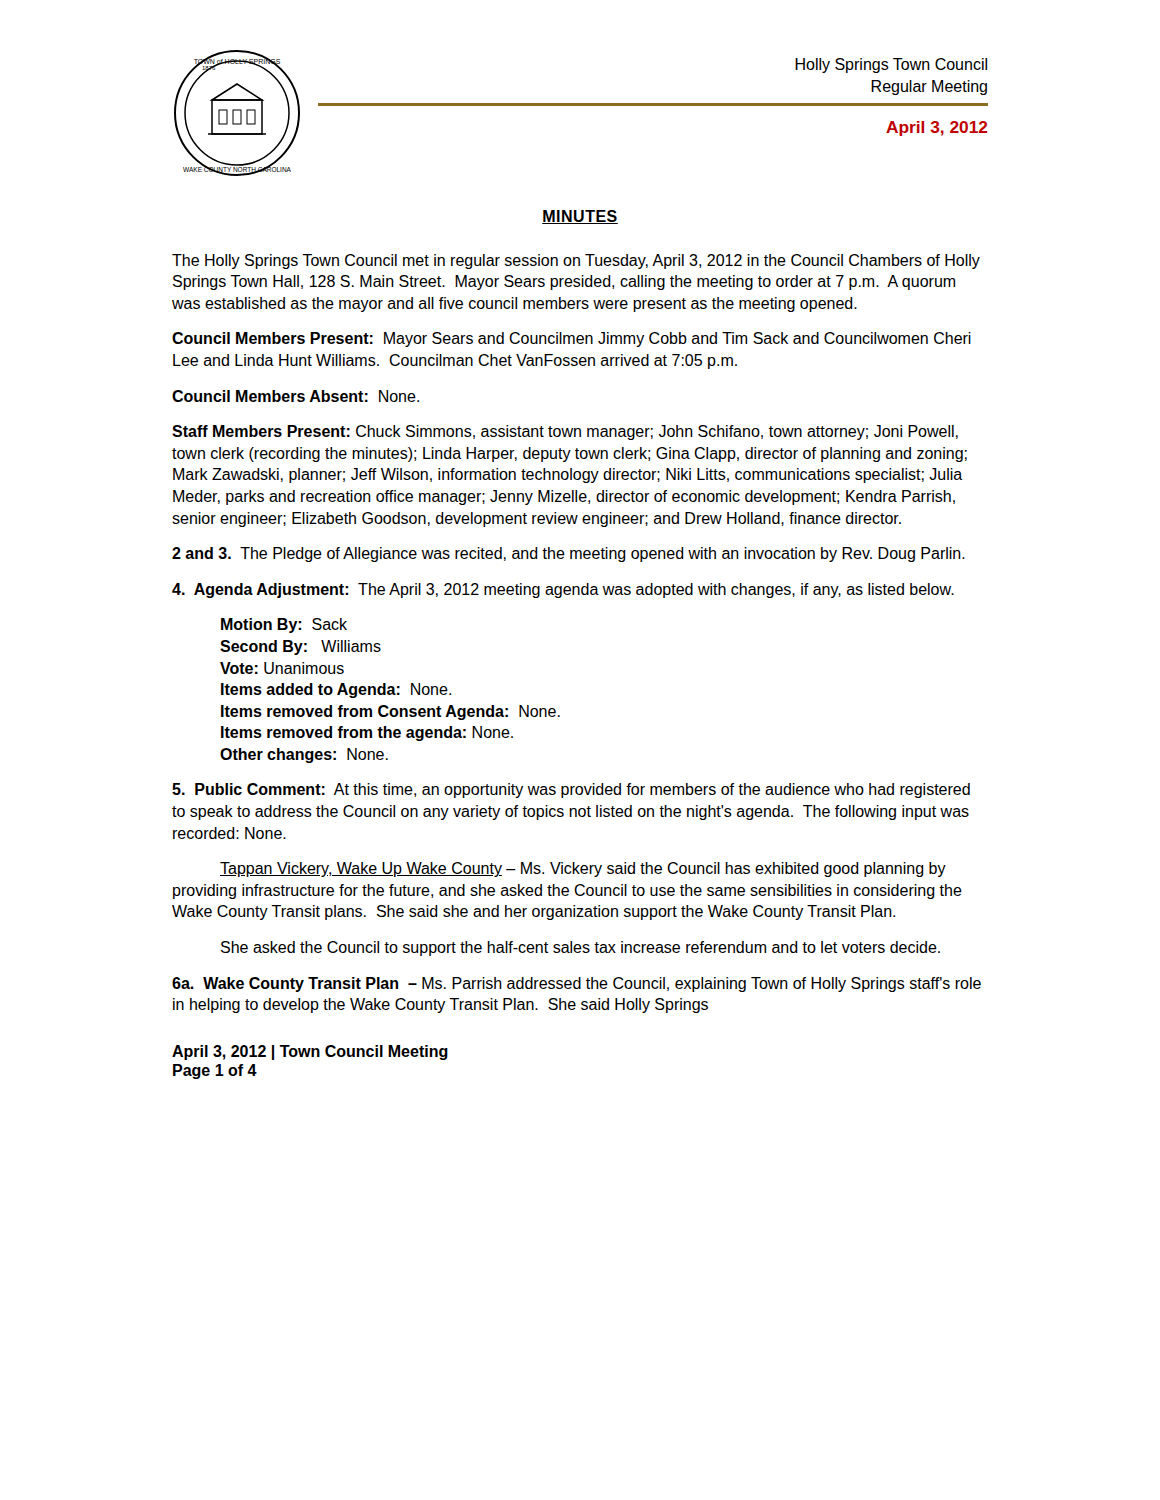TOWN of HOLLY SPRINGS WAKE COUNTY NORTH CAROLINA 1876
Holly Springs Town Council
Regular Meeting
April 3, 2012
MINUTES
The Holly Springs Town Council met in regular session on Tuesday, April 3, 2012 in the Council Chambers of Holly Springs Town Hall, 128 S. Main Street. Mayor Sears presided, calling the meeting to order at 7 p.m. A quorum was established as the mayor and all five council members were present as the meeting opened.
Council Members Present: Mayor Sears and Councilmen Jimmy Cobb and Tim Sack and Councilwomen Cheri Lee and Linda Hunt Williams. Councilman Chet VanFossen arrived at 7:05 p.m.
Council Members Absent: None.
Staff Members Present: Chuck Simmons, assistant town manager; John Schifano, town attorney; Joni Powell, town clerk (recording the minutes); Linda Harper, deputy town clerk; Gina Clapp, director of planning and zoning; Mark Zawadski, planner; Jeff Wilson, information technology director; Niki Litts, communications specialist; Julia Meder, parks and recreation office manager; Jenny Mizelle, director of economic development; Kendra Parrish, senior engineer; Elizabeth Goodson, development review engineer; and Drew Holland, finance director.
2 and 3. The Pledge of Allegiance was recited, and the meeting opened with an invocation by Rev. Doug Parlin.
4. Agenda Adjustment: The April 3, 2012 meeting agenda was adopted with changes, if any, as listed below.
Motion By: Sack
Second By: Williams
Vote: Unanimous
Items added to Agenda: None.
Items removed from Consent Agenda: None.
Items removed from the agenda: None.
Other changes: None.
5. Public Comment: At this time, an opportunity was provided for members of the audience who had registered to speak to address the Council on any variety of topics not listed on the night's agenda. The following input was recorded: None.
Tappan Vickery, Wake Up Wake County – Ms. Vickery said the Council has exhibited good planning by providing infrastructure for the future, and she asked the Council to use the same sensibilities in considering the Wake County Transit plans. She said she and her organization support the Wake County Transit Plan.
She asked the Council to support the half-cent sales tax increase referendum and to let voters decide.
6a. Wake County Transit Plan – Ms. Parrish addressed the Council, explaining Town of Holly Springs staff's role in helping to develop the Wake County Transit Plan. She said Holly Springs
April 3, 2012 | Town Council Meeting
Page 1 of 4